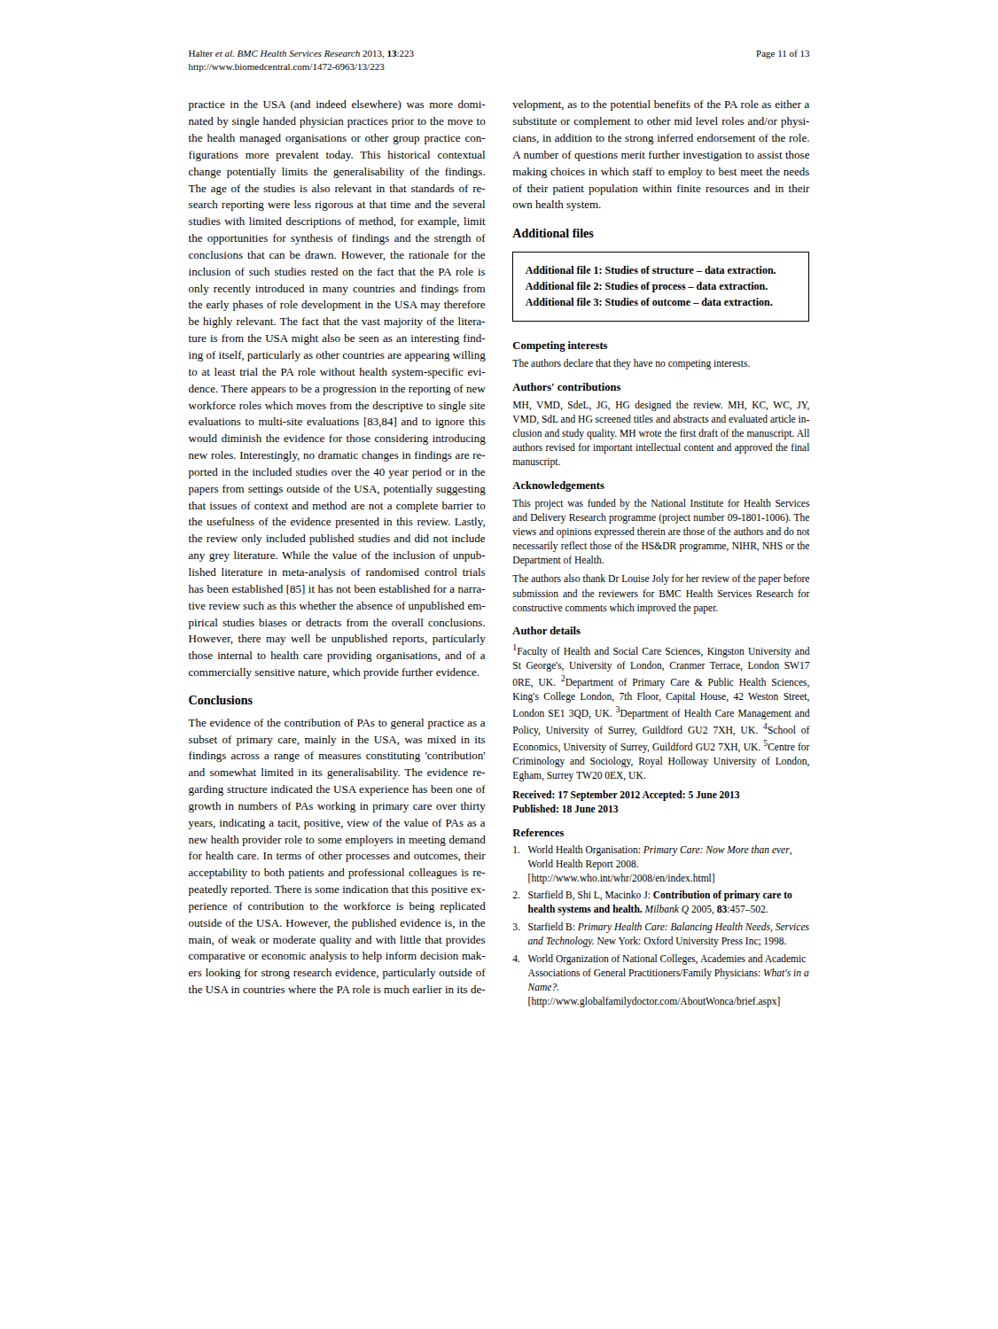Halter et al. BMC Health Services Research 2013, 13:223
http://www.biomedcentral.com/1472-6963/13/223
Page 11 of 13
practice in the USA (and indeed elsewhere) was more dominated by single handed physician practices prior to the move to the health managed organisations or other group practice configurations more prevalent today. This historical contextual change potentially limits the generalisability of the findings. The age of the studies is also relevant in that standards of research reporting were less rigorous at that time and the several studies with limited descriptions of method, for example, limit the opportunities for synthesis of findings and the strength of conclusions that can be drawn. However, the rationale for the inclusion of such studies rested on the fact that the PA role is only recently introduced in many countries and findings from the early phases of role development in the USA may therefore be highly relevant. The fact that the vast majority of the literature is from the USA might also be seen as an interesting finding of itself, particularly as other countries are appearing willing to at least trial the PA role without health system-specific evidence. There appears to be a progression in the reporting of new workforce roles which moves from the descriptive to single site evaluations to multi-site evaluations [83,84] and to ignore this would diminish the evidence for those considering introducing new roles. Interestingly, no dramatic changes in findings are reported in the included studies over the 40 year period or in the papers from settings outside of the USA, potentially suggesting that issues of context and method are not a complete barrier to the usefulness of the evidence presented in this review. Lastly, the review only included published studies and did not include any grey literature. While the value of the inclusion of unpublished literature in meta-analysis of randomised control trials has been established [85] it has not been established for a narrative review such as this whether the absence of unpublished empirical studies biases or detracts from the overall conclusions. However, there may well be unpublished reports, particularly those internal to health care providing organisations, and of a commercially sensitive nature, which provide further evidence.
Conclusions
The evidence of the contribution of PAs to general practice as a subset of primary care, mainly in the USA, was mixed in its findings across a range of measures constituting 'contribution' and somewhat limited in its generalisability. The evidence regarding structure indicated the USA experience has been one of growth in numbers of PAs working in primary care over thirty years, indicating a tacit, positive, view of the value of PAs as a new health provider role to some employers in meeting demand for health care. In terms of other processes and outcomes, their acceptability to both patients and professional colleagues is repeatedly reported. There is some indication that this positive experience of contribution to the workforce is being replicated outside of the USA. However, the published evidence is, in the main, of weak or moderate quality and with little that provides comparative or economic analysis to help inform decision makers looking for strong research evidence, particularly outside of the USA in countries where the PA role is much earlier in its development, as to the potential benefits of the PA role as either a substitute or complement to other mid level roles and/or physicians, in addition to the strong inferred endorsement of the role. A number of questions merit further investigation to assist those making choices in which staff to employ to best meet the needs of their patient population within finite resources and in their own health system.
Additional files
Additional file 1: Studies of structure – data extraction.
Additional file 2: Studies of process – data extraction.
Additional file 3: Studies of outcome – data extraction.
Competing interests
The authors declare that they have no competing interests.
Authors' contributions
MH, VMD, SdeL, JG, HG designed the review. MH, KC, WC, JY, VMD, SdL and HG screened titles and abstracts and evaluated article inclusion and study quality. MH wrote the first draft of the manuscript. All authors revised for important intellectual content and approved the final manuscript.
Acknowledgements
This project was funded by the National Institute for Health Services and Delivery Research programme (project number 09-1801-1006). The views and opinions expressed therein are those of the authors and do not necessarily reflect those of the HS&DR programme, NIHR, NHS or the Department of Health.
The authors also thank Dr Louise Joly for her review of the paper before submission and the reviewers for BMC Health Services Research for constructive comments which improved the paper.
Author details
1Faculty of Health and Social Care Sciences, Kingston University and St George's, University of London, Cranmer Terrace, London SW17 0RE, UK. 2Department of Primary Care & Public Health Sciences, King's College London, 7th Floor, Capital House, 42 Weston Street, London SE1 3QD, UK. 3Department of Health Care Management and Policy, University of Surrey, Guildford GU2 7XH, UK. 4School of Economics, University of Surrey, Guildford GU2 7XH, UK. 5Centre for Criminology and Sociology, Royal Holloway University of London, Egham, Surrey TW20 0EX, UK.
Received: 17 September 2012 Accepted: 5 June 2013
Published: 18 June 2013
References
World Health Organisation: Primary Care: Now More than ever, World Health Report 2008. [http://www.who.int/whr/2008/en/index.html]
Starfield B, Shi L, Macinko J: Contribution of primary care to health systems and health. Milbank Q 2005, 83:457–502.
Starfield B: Primary Health Care: Balancing Health Needs, Services and Technology. New York: Oxford University Press Inc; 1998.
World Organization of National Colleges, Academies and Academic Associations of General Practitioners/Family Physicians: What's in a Name?. [http://www.globalfamilydoctor.com/AboutWonca/brief.aspx]